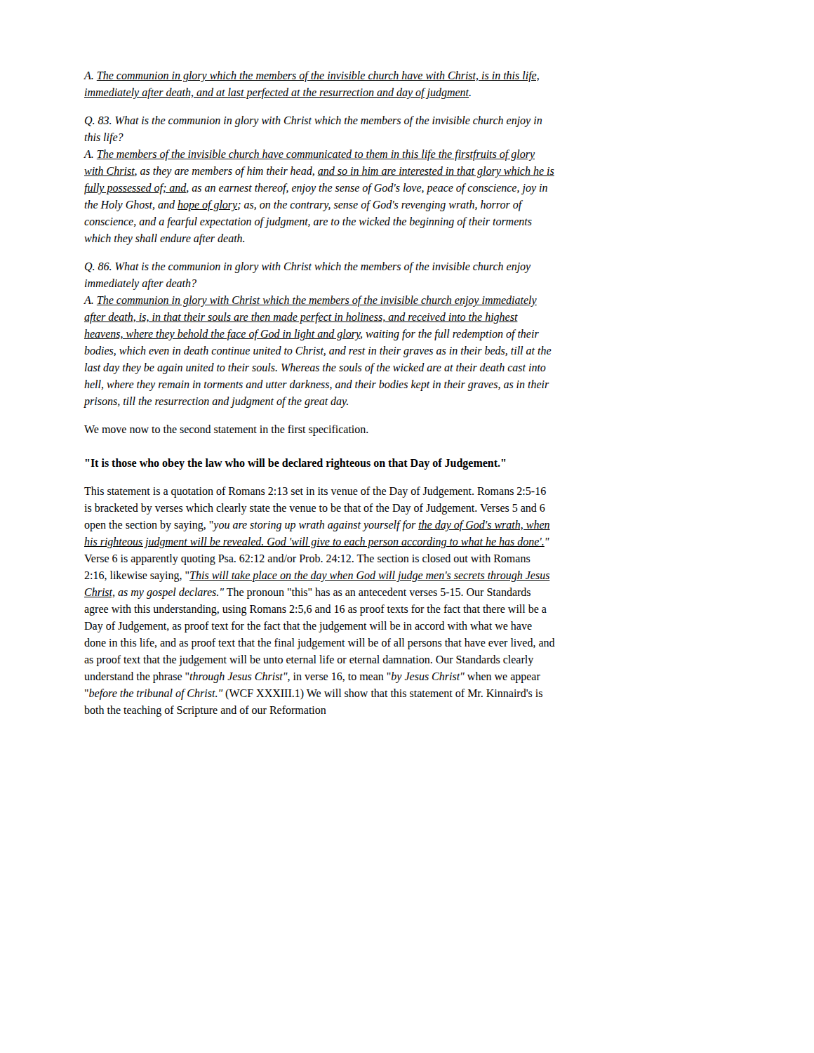A. The communion in glory which the members of the invisible church have with Christ, is in this life, immediately after death, and at last perfected at the resurrection and day of judgment.
Q. 83. What is the communion in glory with Christ which the members of the invisible church enjoy in this life?
A. The members of the invisible church have communicated to them in this life the firstfruits of glory with Christ, as they are members of him their head, and so in him are interested in that glory which he is fully possessed of; and, as an earnest thereof, enjoy the sense of God's love, peace of conscience, joy in the Holy Ghost, and hope of glory; as, on the contrary, sense of God's revenging wrath, horror of conscience, and a fearful expectation of judgment, are to the wicked the beginning of their torments which they shall endure after death.
Q. 86. What is the communion in glory with Christ which the members of the invisible church enjoy immediately after death?
A. The communion in glory with Christ which the members of the invisible church enjoy immediately after death, is, in that their souls are then made perfect in holiness, and received into the highest heavens, where they behold the face of God in light and glory, waiting for the full redemption of their bodies, which even in death continue united to Christ, and rest in their graves as in their beds, till at the last day they be again united to their souls. Whereas the souls of the wicked are at their death cast into hell, where they remain in torments and utter darkness, and their bodies kept in their graves, as in their prisons, till the resurrection and judgment of the great day.
We move now to the second statement in the first specification.
"It is those who obey the law who will be declared righteous on that Day of Judgement."
This statement is a quotation of Romans 2:13 set in its venue of the Day of Judgement. Romans 2:5-16 is bracketed by verses which clearly state the venue to be that of the Day of Judgement. Verses 5 and 6 open the section by saying, "you are storing up wrath against yourself for the day of God's wrath, when his righteous judgment will be revealed. God 'will give to each person according to what he has done'." Verse 6 is apparently quoting Psa. 62:12 and/or Prob. 24:12. The section is closed out with Romans 2:16, likewise saying, "This will take place on the day when God will judge men's secrets through Jesus Christ, as my gospel declares." The pronoun "this" has as an antecedent verses 5-15. Our Standards agree with this understanding, using Romans 2:5,6 and 16 as proof texts for the fact that there will be a Day of Judgement, as proof text for the fact that the judgement will be in accord with what we have done in this life, and as proof text that the final judgement will be of all persons that have ever lived, and as proof text that the judgement will be unto eternal life or eternal damnation. Our Standards clearly understand the phrase "through Jesus Christ", in verse 16, to mean "by Jesus Christ" when we appear "before the tribunal of Christ." (WCF XXXIII.1) We will show that this statement of Mr. Kinnaird's is both the teaching of Scripture and of our Reformation